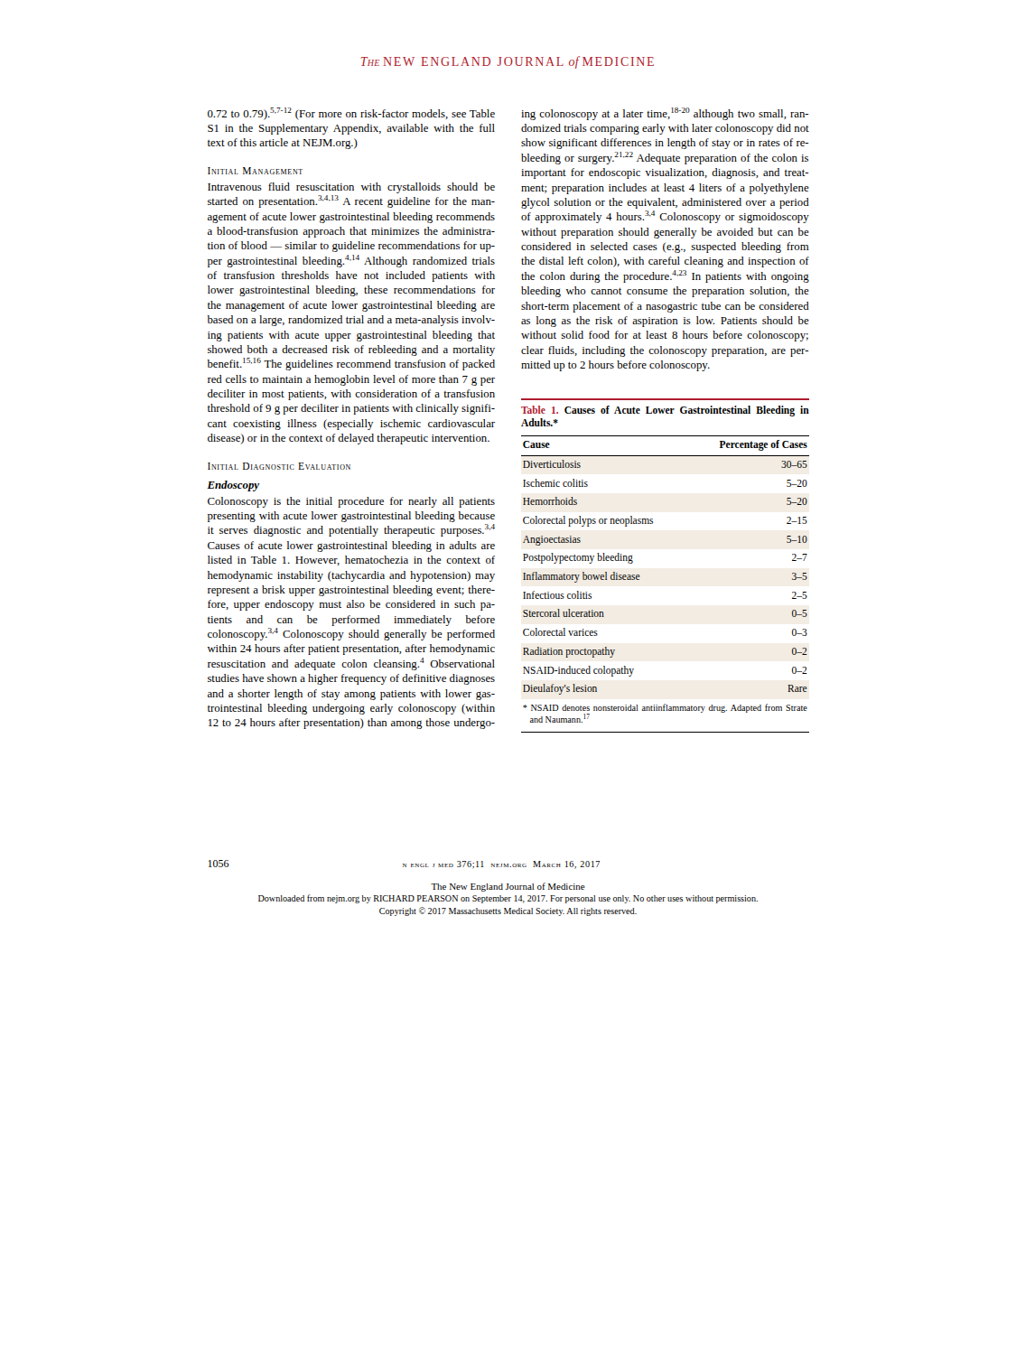The NEW ENGLAND JOURNAL of MEDICINE
0.72 to 0.79).5,7-12 (For more on risk-factor models, see Table S1 in the Supplementary Appendix, available with the full text of this article at NEJM.org.)
Initial Management
Intravenous fluid resuscitation with crystalloids should be started on presentation.3,4,13 A recent guideline for the management of acute lower gastrointestinal bleeding recommends a blood-transfusion approach that minimizes the administration of blood — similar to guideline recommendations for upper gastrointestinal bleeding.4,14 Although randomized trials of transfusion thresholds have not included patients with lower gastrointestinal bleeding, these recommendations for the management of acute lower gastrointestinal bleeding are based on a large, randomized trial and a meta-analysis involving patients with acute upper gastrointestinal bleeding that showed both a decreased risk of rebleeding and a mortality benefit.15,16 The guidelines recommend transfusion of packed red cells to maintain a hemoglobin level of more than 7 g per deciliter in most patients, with consideration of a transfusion threshold of 9 g per deciliter in patients with clinically significant coexisting illness (especially ischemic cardiovascular disease) or in the context of delayed therapeutic intervention.
Initial Diagnostic Evaluation
Endoscopy
Colonoscopy is the initial procedure for nearly all patients presenting with acute lower gastrointestinal bleeding because it serves diagnostic and potentially therapeutic purposes.3,4 Causes of acute lower gastrointestinal bleeding in adults are listed in Table 1. However, hematochezia in the context of hemodynamic instability (tachycardia and hypotension) may represent a brisk upper gastrointestinal bleeding event; therefore, upper endoscopy must also be considered in such patients and can be performed immediately before colonoscopy.3,4 Colonoscopy should generally be performed within 24 hours after patient presentation, after hemodynamic resuscitation and adequate colon cleansing.4 Observational studies have shown a higher frequency of definitive diagnoses and a shorter length of stay among patients with lower gastrointestinal bleeding undergoing early colonoscopy (within 12 to 24 hours after presentation) than among those undergoing colonoscopy at a later time,18-20 although two small, randomized trials comparing early with later colonoscopy did not show significant differences in length of stay or in rates of rebleeding or surgery.21,22 Adequate preparation of the colon is important for endoscopic visualization, diagnosis, and treatment; preparation includes at least 4 liters of a polyethylene glycol solution or the equivalent, administered over a period of approximately 4 hours.3,4 Colonoscopy or sigmoidoscopy without preparation should generally be avoided but can be considered in selected cases (e.g., suspected bleeding from the distal left colon), with careful cleaning and inspection of the colon during the procedure.4,23 In patients with ongoing bleeding who cannot consume the preparation solution, the short-term placement of a nasogastric tube can be considered as long as the risk of aspiration is low. Patients should be without solid food for at least 8 hours before colonoscopy; clear fluids, including the colonoscopy preparation, are permitted up to 2 hours before colonoscopy.
Table 1. Causes of Acute Lower Gastrointestinal Bleeding in Adults.*
| Cause | Percentage of Cases |
| --- | --- |
| Diverticulosis | 30–65 |
| Ischemic colitis | 5–20 |
| Hemorrhoids | 5–20 |
| Colorectal polyps or neoplasms | 2–15 |
| Angioectasias | 5–10 |
| Postpolypectomy bleeding | 2–7 |
| Inflammatory bowel disease | 3–5 |
| Infectious colitis | 2–5 |
| Stercoral ulceration | 0–5 |
| Colorectal varices | 0–3 |
| Radiation proctopathy | 0–2 |
| NSAID-induced colopathy | 0–2 |
| Dieulafoy's lesion | Rare |
* NSAID denotes nonsteroidal antiinflammatory drug. Adapted from Strate and Naumann.17
1056 n engl j med 376;11 nejm.org March 16, 2017
The New England Journal of Medicine
Downloaded from nejm.org by RICHARD PEARSON on September 14, 2017. For personal use only. No other uses without permission.
Copyright © 2017 Massachusetts Medical Society. All rights reserved.